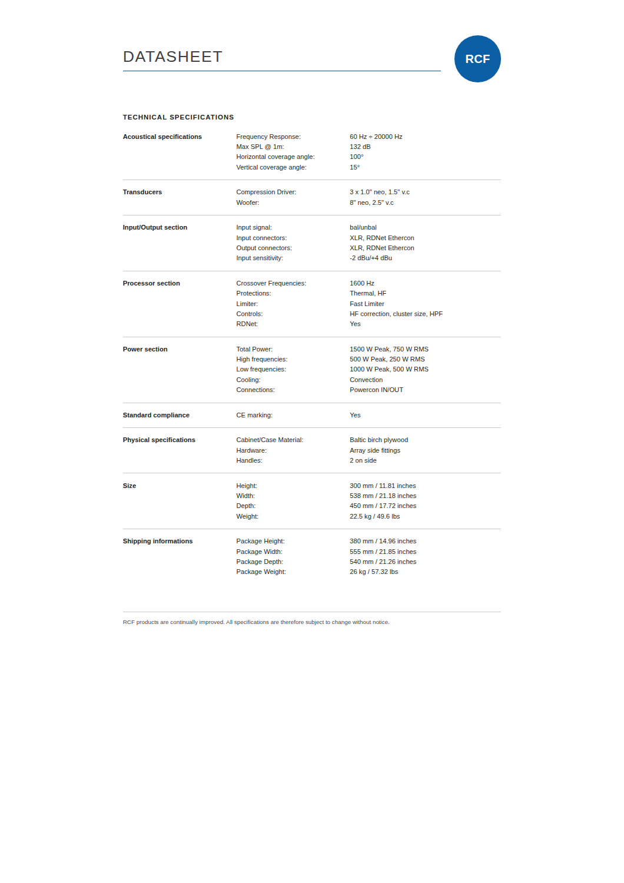DATASHEET
RCF
Technical specifications
| Acoustical specifications | Frequency Response: | 60 Hz ÷ 20000 Hz |
| | Max SPL @ 1m: | 132 dB |
| | Horizontal coverage angle: | 100° |
| | Vertical coverage angle: | 15° |
| Transducers | Compression Driver: | 3 x 1.0" neo, 1.5" v.c |
| | Woofer: | 8" neo, 2.5" v.c |
| Input/Output section | Input signal: | bal/unbal |
| | Input connectors: | XLR, RDNet Ethercon |
| | Output connectors: | XLR, RDNet Ethercon |
| | Input sensitivity: | -2 dBu/+4 dBu |
| Processor section | Crossover Frequencies: | 1600 Hz |
| | Protections: | Thermal, HF |
| | Limiter: | Fast Limiter |
| | Controls: | HF correction, cluster size, HPF |
| | RDNet: | Yes |
| Power section | Total Power: | 1500 W Peak, 750 W RMS |
| | High frequencies: | 500 W Peak, 250 W RMS |
| | Low frequencies: | 1000 W Peak, 500 W RMS |
| | Cooling: | Convection |
| | Connections: | Powercon IN/OUT |
| Standard compliance | CE marking: | Yes |
| Physical specifications | Cabinet/Case Material: | Baltic birch plywood |
| | Hardware: | Array side fittings |
| | Handles: | 2 on side |
| Size | Height: | 300 mm / 11.81 inches |
| | Width: | 538 mm / 21.18 inches |
| | Depth: | 450 mm / 17.72 inches |
| | Weight: | 22.5 kg / 49.6 lbs |
| Shipping informations | Package Height: | 380 mm / 14.96 inches |
| | Package Width: | 555 mm / 21.85 inches |
| | Package Depth: | 540 mm / 21.26 inches |
| | Package Weight: | 26 kg / 57.32 lbs |
RCF products are continually improved. All specifications are therefore subject to change without notice.